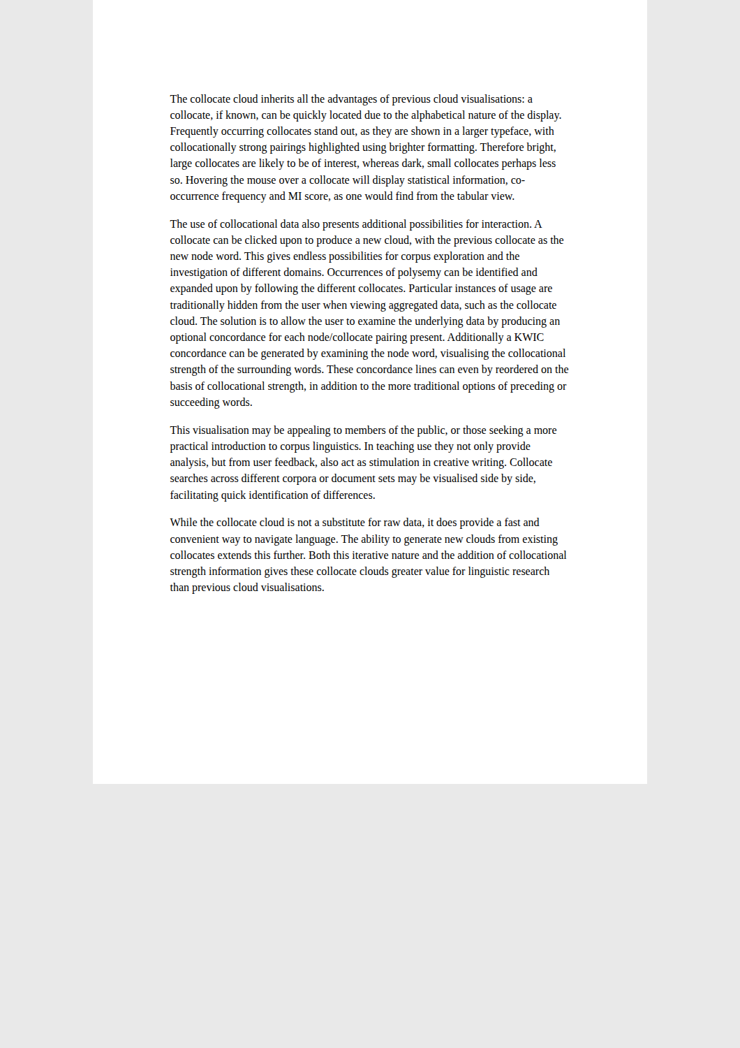The collocate cloud inherits all the advantages of previous cloud visualisations: a collocate, if known, can be quickly located due to the alphabetical nature of the display. Frequently occurring collocates stand out, as they are shown in a larger typeface, with collocationally strong pairings highlighted using brighter formatting. Therefore bright, large collocates are likely to be of interest, whereas dark, small collocates perhaps less so. Hovering the mouse over a collocate will display statistical information, co-occurrence frequency and MI score, as one would find from the tabular view.
The use of collocational data also presents additional possibilities for interaction. A collocate can be clicked upon to produce a new cloud, with the previous collocate as the new node word. This gives endless possibilities for corpus exploration and the investigation of different domains. Occurrences of polysemy can be identified and expanded upon by following the different collocates. Particular instances of usage are traditionally hidden from the user when viewing aggregated data, such as the collocate cloud. The solution is to allow the user to examine the underlying data by producing an optional concordance for each node/collocate pairing present. Additionally a KWIC concordance can be generated by examining the node word, visualising the collocational strength of the surrounding words. These concordance lines can even by reordered on the basis of collocational strength, in addition to the more traditional options of preceding or succeeding words.
This visualisation may be appealing to members of the public, or those seeking a more practical introduction to corpus linguistics. In teaching use they not only provide analysis, but from user feedback, also act as stimulation in creative writing. Collocate searches across different corpora or document sets may be visualised side by side, facilitating quick identification of differences.
While the collocate cloud is not a substitute for raw data, it does provide a fast and convenient way to navigate language. The ability to generate new clouds from existing collocates extends this further. Both this iterative nature and the addition of collocational strength information gives these collocate clouds greater value for linguistic research than previous cloud visualisations.